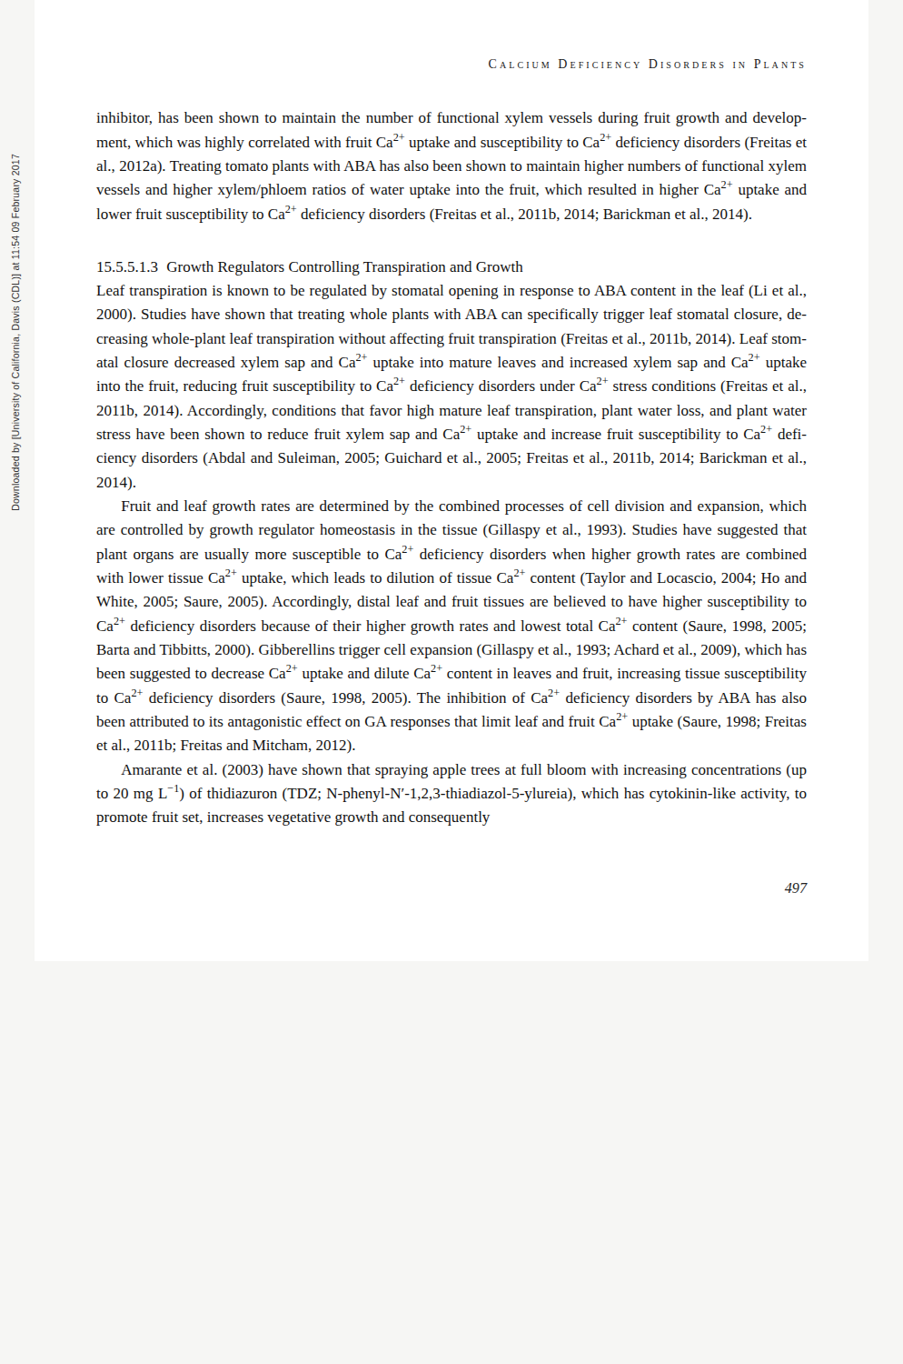Downloaded by [University of California, Davis (CDL)] at 11:54 09 February 2017
Calcium Deficiency Disorders in Plants
inhibitor, has been shown to maintain the number of functional xylem vessels during fruit growth and development, which was highly correlated with fruit Ca2+ uptake and susceptibility to Ca2+ deficiency disorders (Freitas et al., 2012a). Treating tomato plants with ABA has also been shown to maintain higher numbers of functional xylem vessels and higher xylem/phloem ratios of water uptake into the fruit, which resulted in higher Ca2+ uptake and lower fruit susceptibility to Ca2+ deficiency disorders (Freitas et al., 2011b, 2014; Barickman et al., 2014).
15.5.5.1.3 Growth Regulators Controlling Transpiration and Growth
Leaf transpiration is known to be regulated by stomatal opening in response to ABA content in the leaf (Li et al., 2000). Studies have shown that treating whole plants with ABA can specifically trigger leaf stomatal closure, decreasing whole-plant leaf transpiration without affecting fruit transpiration (Freitas et al., 2011b, 2014). Leaf stomatal closure decreased xylem sap and Ca2+ uptake into mature leaves and increased xylem sap and Ca2+ uptake into the fruit, reducing fruit susceptibility to Ca2+ deficiency disorders under Ca2+ stress conditions (Freitas et al., 2011b, 2014). Accordingly, conditions that favor high mature leaf transpiration, plant water loss, and plant water stress have been shown to reduce fruit xylem sap and Ca2+ uptake and increase fruit susceptibility to Ca2+ deficiency disorders (Abdal and Suleiman, 2005; Guichard et al., 2005; Freitas et al., 2011b, 2014; Barickman et al., 2014).
Fruit and leaf growth rates are determined by the combined processes of cell division and expansion, which are controlled by growth regulator homeostasis in the tissue (Gillaspy et al., 1993). Studies have suggested that plant organs are usually more susceptible to Ca2+ deficiency disorders when higher growth rates are combined with lower tissue Ca2+ uptake, which leads to dilution of tissue Ca2+ content (Taylor and Locascio, 2004; Ho and White, 2005; Saure, 2005). Accordingly, distal leaf and fruit tissues are believed to have higher susceptibility to Ca2+ deficiency disorders because of their higher growth rates and lowest total Ca2+ content (Saure, 1998, 2005; Barta and Tibbitts, 2000). Gibberellins trigger cell expansion (Gillaspy et al., 1993; Achard et al., 2009), which has been suggested to decrease Ca2+ uptake and dilute Ca2+ content in leaves and fruit, increasing tissue susceptibility to Ca2+ deficiency disorders (Saure, 1998, 2005). The inhibition of Ca2+ deficiency disorders by ABA has also been attributed to its antagonistic effect on GA responses that limit leaf and fruit Ca2+ uptake (Saure, 1998; Freitas et al., 2011b; Freitas and Mitcham, 2012).
Amarante et al. (2003) have shown that spraying apple trees at full bloom with increasing concentrations (up to 20 mg L−1) of thidiazuron (TDZ; N-phenyl-N′-1,2,3-thiadiazol-5-ylureia), which has cytokinin-like activity, to promote fruit set, increases vegetative growth and consequently
497